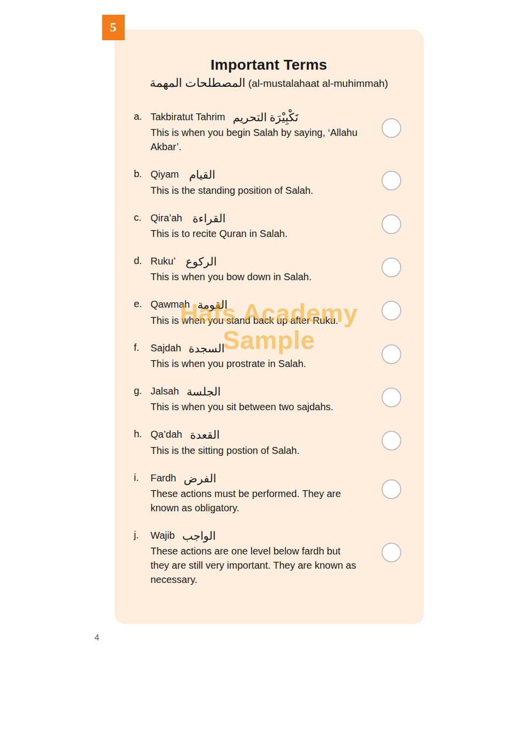5
Important Terms
المصطلحات المهمة (al-mustalahaat al-muhimmah)
a.
Takbiratut Tahrim تَكْبِيْرَة التحريم
This is when you begin Salah by saying, ‘Allahu Akbar’.
b.
Qiyam القيام
This is the standing position of Salah.
c.
Qira’ah القراءة
This is to recite Quran in Salah.
d.
Ruku’ الركوع
This is when you bow down in Salah.
e.
Qawmah القومة
This is when you stand back up after Ruku.
f.
Sajdah السجدة
This is when you prostrate in Salah.
g.
Jalsah الجلسة
This is when you sit between two sajdahs.
h.
Qa’dah القعدة
This is the sitting postion of Salah.
i.
Fardh الفرض
These actions must be performed. They are known as obligatory.
j.
Wajib الواجب
These actions are one level below fardh but they are still very important. They are known as necessary.
Hafs Academy Sample
4